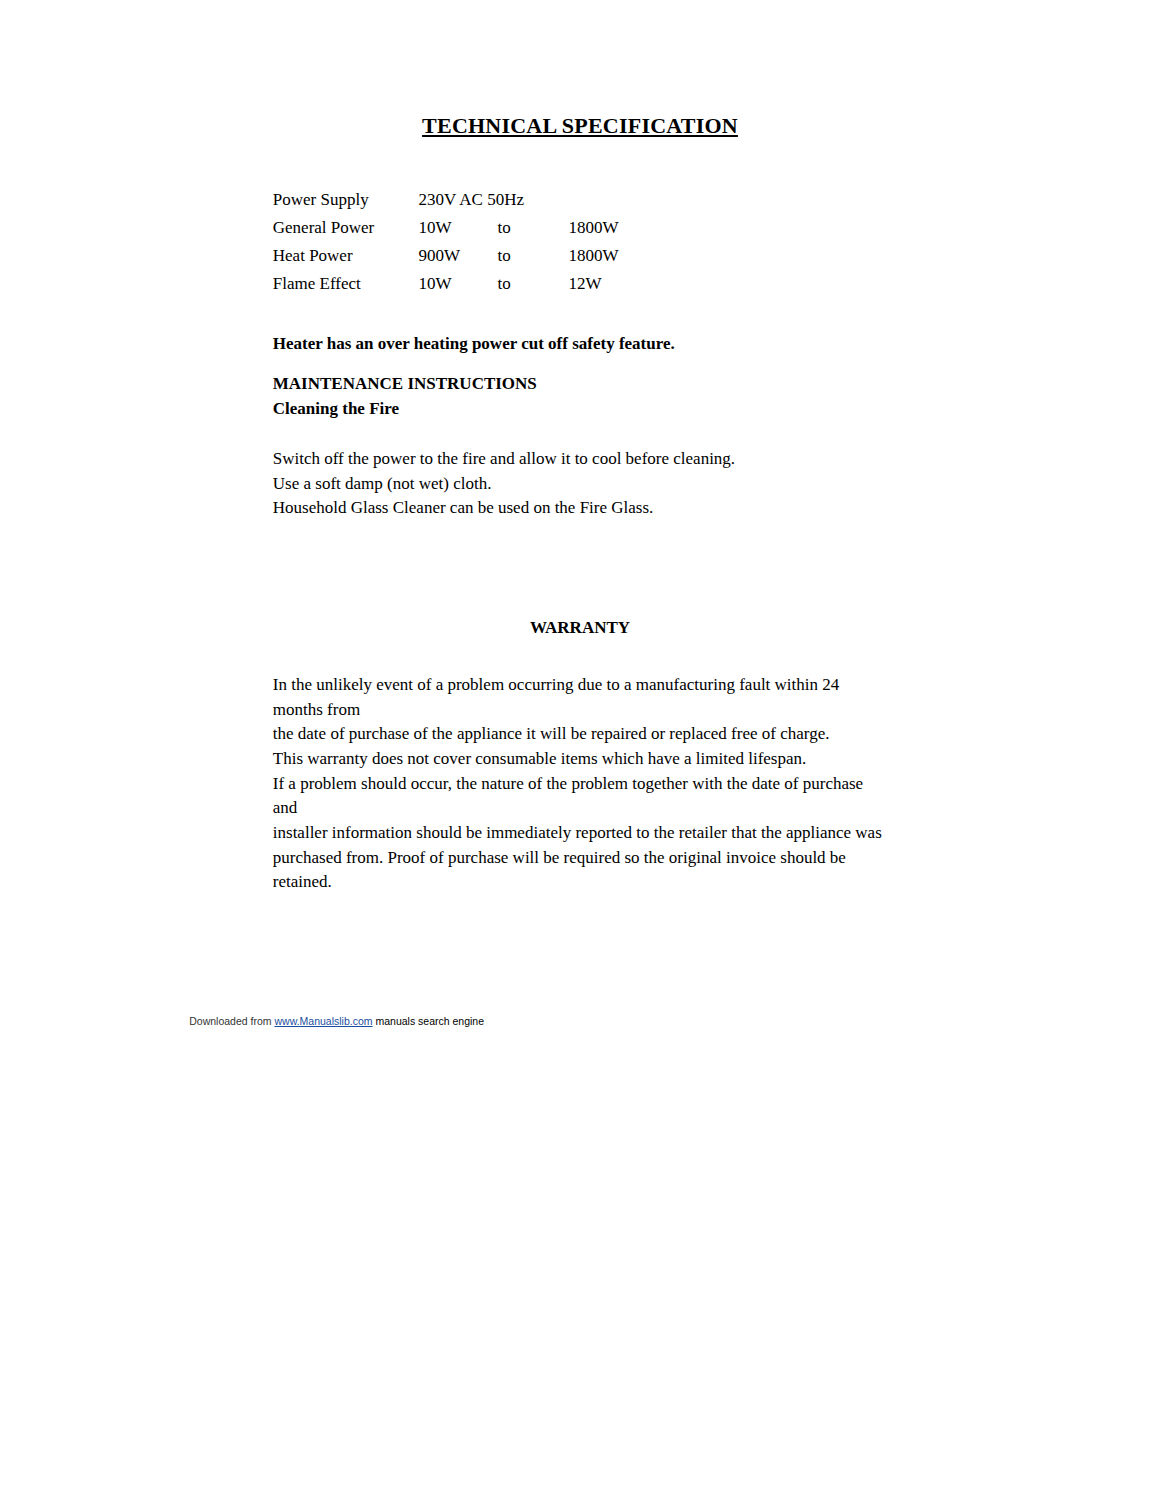TECHNICAL SPECIFICATION
| Power Supply | 230V AC 50Hz |
| General Power | 10W | to | 1800W |
| Heat Power | 900W | to | 1800W |
| Flame Effect | 10W | to | 12W |
Heater has an over heating power cut off safety feature.
MAINTENANCE INSTRUCTIONS
Cleaning the Fire
Switch off the power to the fire and allow it to cool before cleaning.
Use a soft damp (not wet) cloth.
Household Glass Cleaner can be used on the Fire Glass.
WARRANTY
In the unlikely event of a problem occurring due to a manufacturing fault within 24 months from
the date of purchase of the appliance it will be repaired or replaced free of charge.
This warranty does not cover consumable items which have a limited lifespan.
If a problem should occur, the nature of the problem together with the date of purchase and
installer information should be immediately reported to the retailer that the appliance was
purchased from. Proof of purchase will be required so the original invoice should be retained.
Downloaded from www.Manualslib.com manuals search engine